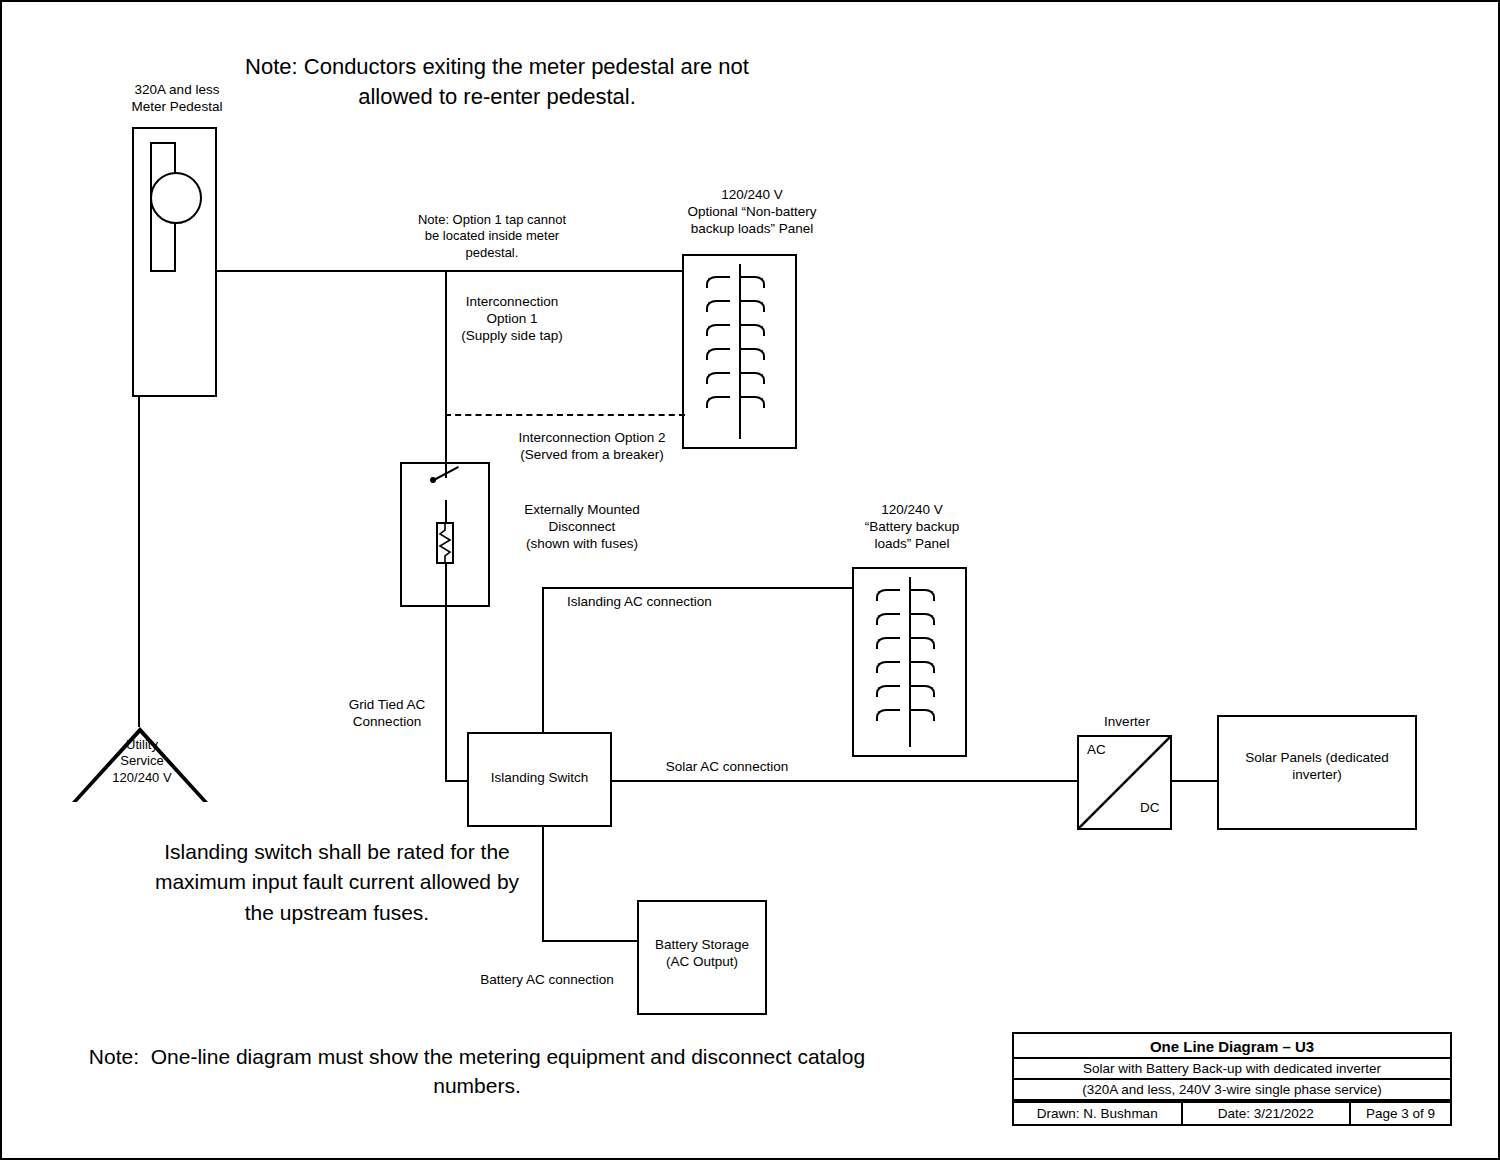Note: Conductors exiting the meter pedestal are not allowed to re-enter pedestal.
320A and less
Meter Pedestal
Utility
Service
120/240 V
Note: Option 1 tap cannot be located inside meter pedestal.
Interconnection
Option 1
(Supply side tap)
120/240 V
Optional “Non-battery backup loads” Panel
Interconnection Option 2
(Served from a breaker)
Externally Mounted
Disconnect
(shown with fuses)
Grid Tied AC
Connection
Islanding Switch
Islanding AC connection
120/240 V
“Battery backup loads” Panel
Solar AC connection
Inverter
AC
DC
Solar Panels (dedicated inverter)
Battery Storage
(AC Output)
Battery AC connection
Islanding switch shall be rated for the maximum input fault current allowed by the upstream fuses.
Note: One-line diagram must show the metering equipment and disconnect catalog numbers.
One Line Diagram – U3
Solar with Battery Back-up with dedicated inverter
(320A and less, 240V 3-wire single phase service)
Drawn: N. Bushman
Date: 3/21/2022
Page 3 of 9